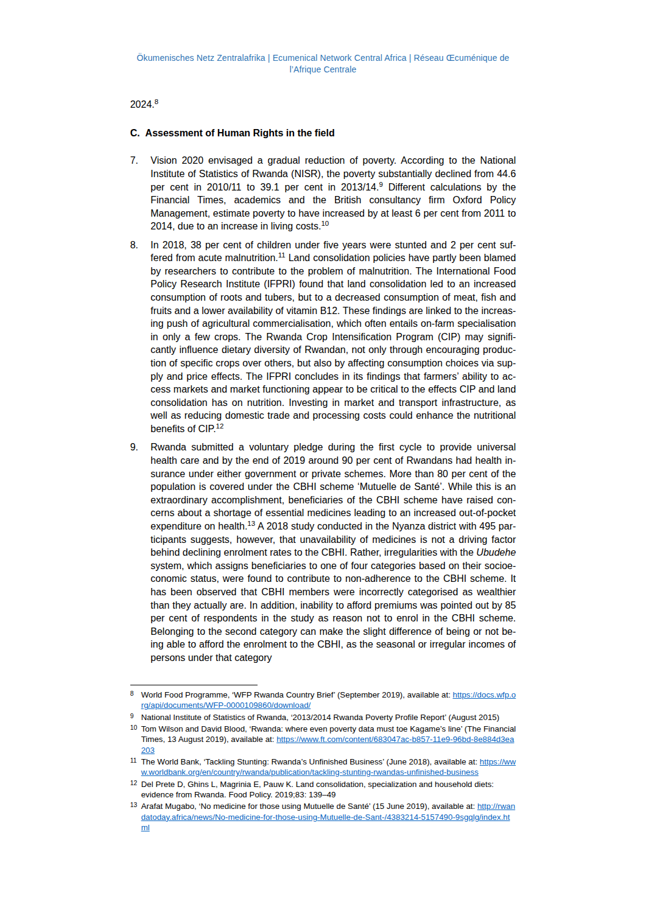Ökumenisches Netz Zentralafrika | Ecumenical Network Central Africa | Réseau Œcuménique de l’Afrique Centrale
2024.8
C. Assessment of Human Rights in the field
7. Vision 2020 envisaged a gradual reduction of poverty. According to the National Institute of Statistics of Rwanda (NISR), the poverty substantially declined from 44.6 per cent in 2010/11 to 39.1 per cent in 2013/14.9 Different calculations by the Financial Times, academics and the British consultancy firm Oxford Policy Management, estimate poverty to have increased by at least 6 per cent from 2011 to 2014, due to an increase in living costs.10
8. In 2018, 38 per cent of children under five years were stunted and 2 per cent suffered from acute malnutrition.11 Land consolidation policies have partly been blamed by researchers to contribute to the problem of malnutrition. The International Food Policy Research Institute (IFPRI) found that land consolidation led to an increased consumption of roots and tubers, but to a decreased consumption of meat, fish and fruits and a lower availability of vitamin B12. These findings are linked to the increasing push of agricultural commercialisation, which often entails on-farm specialisation in only a few crops. The Rwanda Crop Intensification Program (CIP) may significantly influence dietary diversity of Rwandan, not only through encouraging production of specific crops over others, but also by affecting consumption choices via supply and price effects. The IFPRI concludes in its findings that farmers’ ability to access markets and market functioning appear to be critical to the effects CIP and land consolidation has on nutrition. Investing in market and transport infrastructure, as well as reducing domestic trade and processing costs could enhance the nutritional benefits of CIP.12
9. Rwanda submitted a voluntary pledge during the first cycle to provide universal health care and by the end of 2019 around 90 per cent of Rwandans had health insurance under either government or private schemes. More than 80 per cent of the population is covered under the CBHI scheme ‘Mutuelle de Santé’. While this is an extraordinary accomplishment, beneficiaries of the CBHI scheme have raised concerns about a shortage of essential medicines leading to an increased out-of-pocket expenditure on health.13 A 2018 study conducted in the Nyanza district with 495 participants suggests, however, that unavailability of medicines is not a driving factor behind declining enrolment rates to the CBHI. Rather, irregularities with the Ubudehe system, which assigns beneficiaries to one of four categories based on their socioeconomic status, were found to contribute to non-adherence to the CBHI scheme. It has been observed that CBHI members were incorrectly categorised as wealthier than they actually are. In addition, inability to afford premiums was pointed out by 85 per cent of respondents in the study as reason not to enrol in the CBHI scheme. Belonging to the second category can make the slight difference of being or not being able to afford the enrolment to the CBHI, as the seasonal or irregular incomes of persons under that category
8 World Food Programme, ‘WFP Rwanda Country Brief’ (September 2019), available at: https://docs.wfp.org/api/documents/WFP-0000109860/download/
9 National Institute of Statistics of Rwanda, ‘2013/2014 Rwanda Poverty Profile Report’ (August 2015)
10 Tom Wilson and David Blood, ‘Rwanda: where even poverty data must toe Kagame’s line’ (The Financial Times, 13 August 2019), available at: https://www.ft.com/content/683047ac-b857-11e9-96bd-8e884d3ea203
11 The World Bank, ‘Tackling Stunting: Rwanda’s Unfinished Business’ (June 2018), available at: https://www.worldbank.org/en/country/rwanda/publication/tackling-stunting-rwandas-unfinished-business
12 Del Prete D, Ghins L, Magrinia E, Pauw K. Land consolidation, specialization and household diets: evidence from Rwanda. Food Policy. 2019;83: 139–49
13 Arafat Mugabo, ‘No medicine for those using Mutuelle de Santé’ (15 June 2019), available at: http://rwandatoday.africa/news/No-medicine-for-those-using-Mutuelle-de-Sant-/4383214-5157490-9sgqlg/index.html